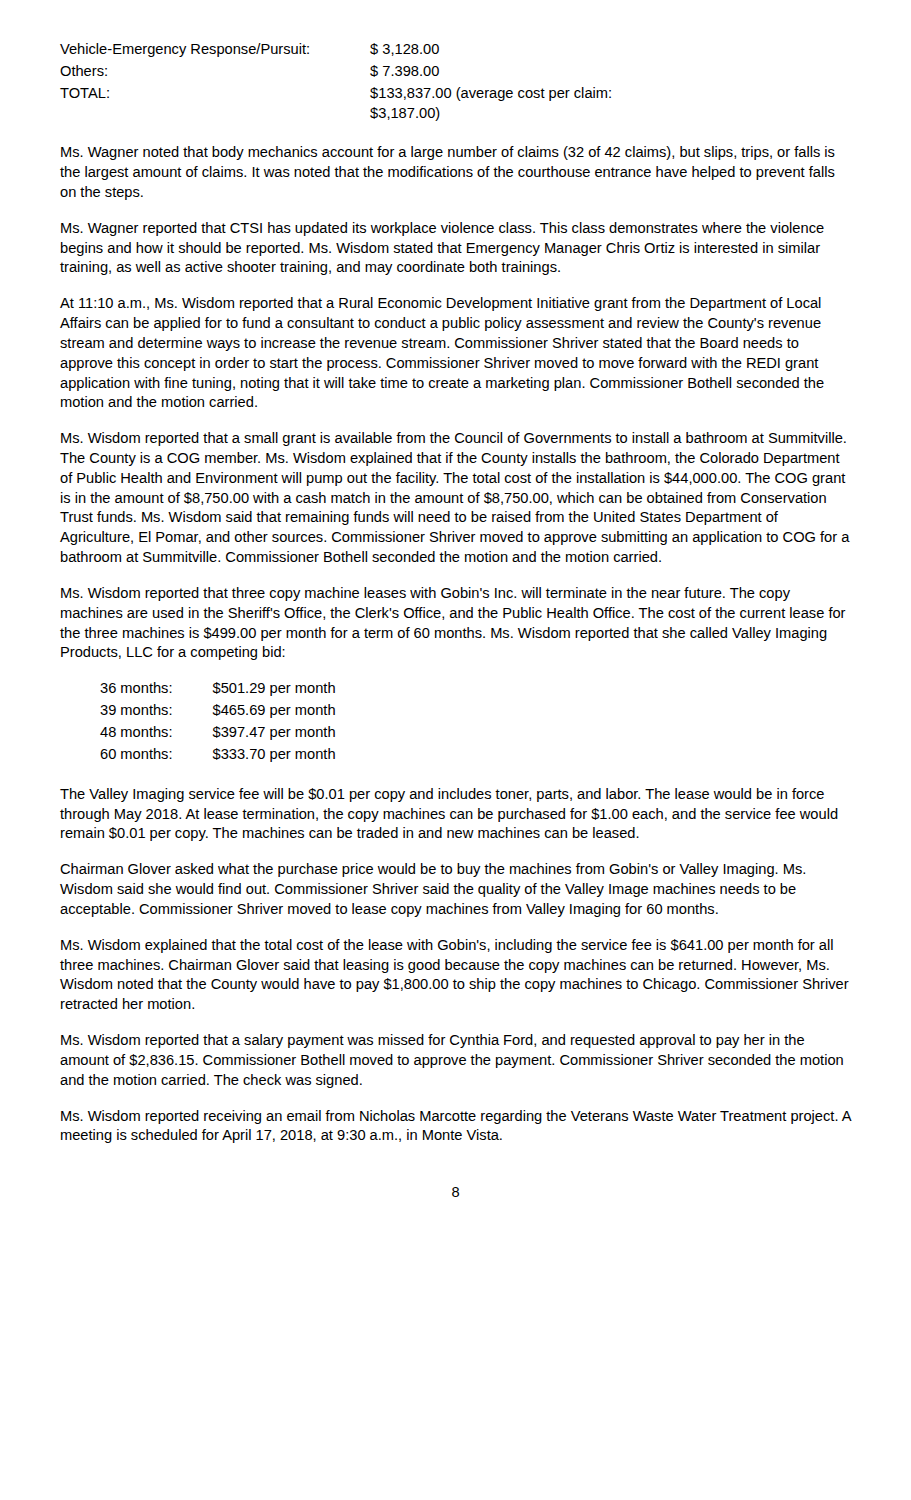| Vehicle-Emergency Response/Pursuit: | $ 3,128.00 |
| Others: | $ 7.398.00 |
| TOTAL: | $133,837.00 (average cost per claim: $3,187.00) |
Ms. Wagner noted that body mechanics account for a large number of claims (32 of 42 claims), but slips, trips, or falls is the largest amount of claims. It was noted that the modifications of the courthouse entrance have helped to prevent falls on the steps.
Ms. Wagner reported that CTSI has updated its workplace violence class. This class demonstrates where the violence begins and how it should be reported. Ms. Wisdom stated that Emergency Manager Chris Ortiz is interested in similar training, as well as active shooter training, and may coordinate both trainings.
At 11:10 a.m., Ms. Wisdom reported that a Rural Economic Development Initiative grant from the Department of Local Affairs can be applied for to fund a consultant to conduct a public policy assessment and review the County's revenue stream and determine ways to increase the revenue stream. Commissioner Shriver stated that the Board needs to approve this concept in order to start the process. Commissioner Shriver moved to move forward with the REDI grant application with fine tuning, noting that it will take time to create a marketing plan. Commissioner Bothell seconded the motion and the motion carried.
Ms. Wisdom reported that a small grant is available from the Council of Governments to install a bathroom at Summitville. The County is a COG member. Ms. Wisdom explained that if the County installs the bathroom, the Colorado Department of Public Health and Environment will pump out the facility. The total cost of the installation is $44,000.00. The COG grant is in the amount of $8,750.00 with a cash match in the amount of $8,750.00, which can be obtained from Conservation Trust funds. Ms. Wisdom said that remaining funds will need to be raised from the United States Department of Agriculture, El Pomar, and other sources. Commissioner Shriver moved to approve submitting an application to COG for a bathroom at Summitville. Commissioner Bothell seconded the motion and the motion carried.
Ms. Wisdom reported that three copy machine leases with Gobin's Inc. will terminate in the near future. The copy machines are used in the Sheriff's Office, the Clerk's Office, and the Public Health Office. The cost of the current lease for the three machines is $499.00 per month for a term of 60 months. Ms. Wisdom reported that she called Valley Imaging Products, LLC for a competing bid:
| 36 months: | $501.29 per month |
| 39 months: | $465.69 per month |
| 48 months: | $397.47 per month |
| 60 months: | $333.70 per month |
The Valley Imaging service fee will be $0.01 per copy and includes toner, parts, and labor. The lease would be in force through May 2018. At lease termination, the copy machines can be purchased for $1.00 each, and the service fee would remain $0.01 per copy. The machines can be traded in and new machines can be leased.
Chairman Glover asked what the purchase price would be to buy the machines from Gobin's or Valley Imaging. Ms. Wisdom said she would find out. Commissioner Shriver said the quality of the Valley Image machines needs to be acceptable. Commissioner Shriver moved to lease copy machines from Valley Imaging for 60 months.
Ms. Wisdom explained that the total cost of the lease with Gobin's, including the service fee is $641.00 per month for all three machines. Chairman Glover said that leasing is good because the copy machines can be returned. However, Ms. Wisdom noted that the County would have to pay $1,800.00 to ship the copy machines to Chicago. Commissioner Shriver retracted her motion.
Ms. Wisdom reported that a salary payment was missed for Cynthia Ford, and requested approval to pay her in the amount of $2,836.15. Commissioner Bothell moved to approve the payment. Commissioner Shriver seconded the motion and the motion carried. The check was signed.
Ms. Wisdom reported receiving an email from Nicholas Marcotte regarding the Veterans Waste Water Treatment project. A meeting is scheduled for April 17, 2018, at 9:30 a.m., in Monte Vista.
8